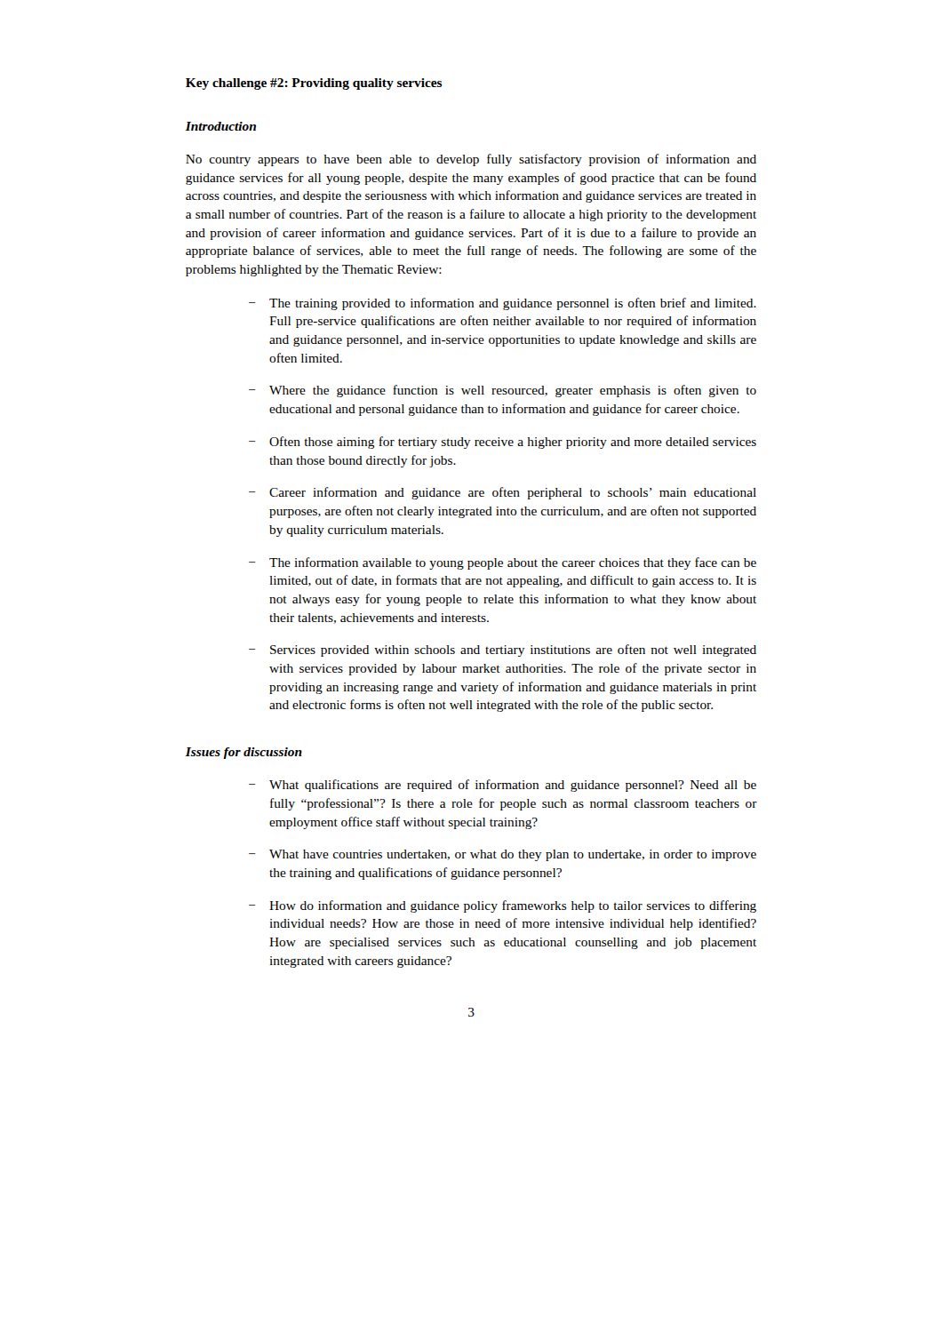Key challenge #2: Providing quality services
Introduction
No country appears to have been able to develop fully satisfactory provision of information and guidance services for all young people, despite the many examples of good practice that can be found across countries, and despite the seriousness with which information and guidance services are treated in a small number of countries. Part of the reason is a failure to allocate a high priority to the development and provision of career information and guidance services. Part of it is due to a failure to provide an appropriate balance of services, able to meet the full range of needs. The following are some of the problems highlighted by the Thematic Review:
The training provided to information and guidance personnel is often brief and limited. Full pre-service qualifications are often neither available to nor required of information and guidance personnel, and in-service opportunities to update knowledge and skills are often limited.
Where the guidance function is well resourced, greater emphasis is often given to educational and personal guidance than to information and guidance for career choice.
Often those aiming for tertiary study receive a higher priority and more detailed services than those bound directly for jobs.
Career information and guidance are often peripheral to schools’ main educational purposes, are often not clearly integrated into the curriculum, and are often not supported by quality curriculum materials.
The information available to young people about the career choices that they face can be limited, out of date, in formats that are not appealing, and difficult to gain access to. It is not always easy for young people to relate this information to what they know about their talents, achievements and interests.
Services provided within schools and tertiary institutions are often not well integrated with services provided by labour market authorities. The role of the private sector in providing an increasing range and variety of information and guidance materials in print and electronic forms is often not well integrated with the role of the public sector.
Issues for discussion
What qualifications are required of information and guidance personnel? Need all be fully “professional”? Is there a role for people such as normal classroom teachers or employment office staff without special training?
What have countries undertaken, or what do they plan to undertake, in order to improve the training and qualifications of guidance personnel?
How do information and guidance policy frameworks help to tailor services to differing individual needs? How are those in need of more intensive individual help identified? How are specialised services such as educational counselling and job placement integrated with careers guidance?
3